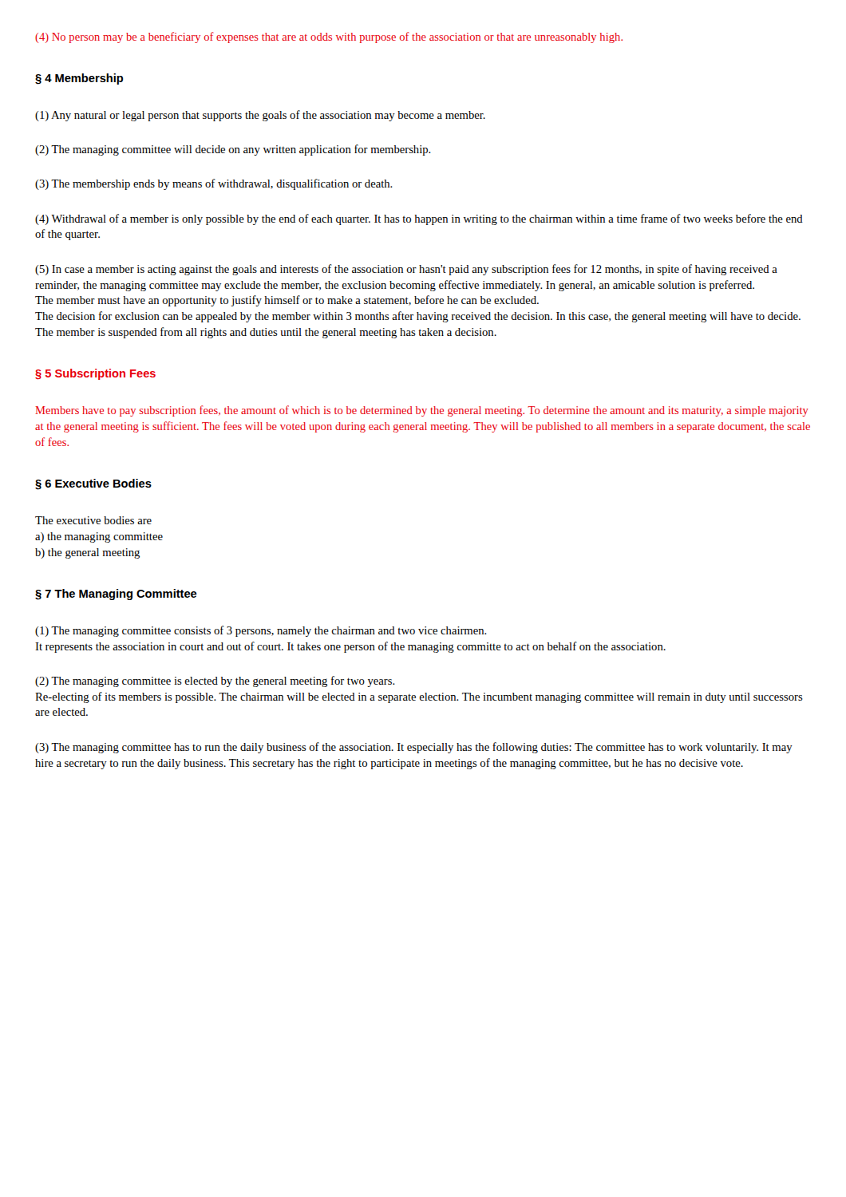(4) No person may be a beneficiary of expenses that are at odds with purpose of the association or that are unreasonably high.
§ 4 Membership
(1) Any natural or legal person that supports the goals of the association may become a member.
(2) The managing committee will decide on any written application for membership.
(3) The membership ends by means of withdrawal, disqualification or death.
(4) Withdrawal of a member is only possible by the end of each quarter. It has to happen in writing to the chairman within a time frame of two weeks before the end of the quarter.
(5) In case a member is acting against the goals and interests of the association or hasn't paid any subscription fees for 12 months, in spite of having received a reminder, the managing committee may exclude the member, the exclusion becoming effective immediately. In general, an amicable solution is preferred.
The member must have an opportunity to justify himself or to make a statement, before he can be excluded.
The decision for exclusion can be appealed by the member within 3 months after having received the decision. In this case, the general meeting will have to decide. The member is suspended from all rights and duties until the general meeting has taken a decision.
§ 5 Subscription Fees
Members have to pay subscription fees, the amount of which is to be determined by the general meeting. To determine the amount and its maturity, a simple majority at the general meeting is sufficient. The fees will be voted upon during each general meeting. They will be published to all members in a separate document, the scale of fees.
§ 6 Executive Bodies
The executive bodies are
a) the managing committee
b) the general meeting
§ 7 The Managing Committee
(1) The managing committee consists of 3 persons, namely the chairman and two vice chairmen.
It represents the association in court and out of court. It takes one person of the managing committe to act on behalf on the association.
(2) The managing committee is elected by the general meeting for two years.
Re-electing of its members is possible. The chairman will be elected in a separate election. The incumbent managing committee will remain in duty until successors are elected.
(3) The managing committee has to run the daily business of the association. It especially has the following duties: The committee has to work voluntarily. It may hire a secretary to run the daily business. This secretary has the right to participate in meetings of the managing committee, but he has no decisive vote.